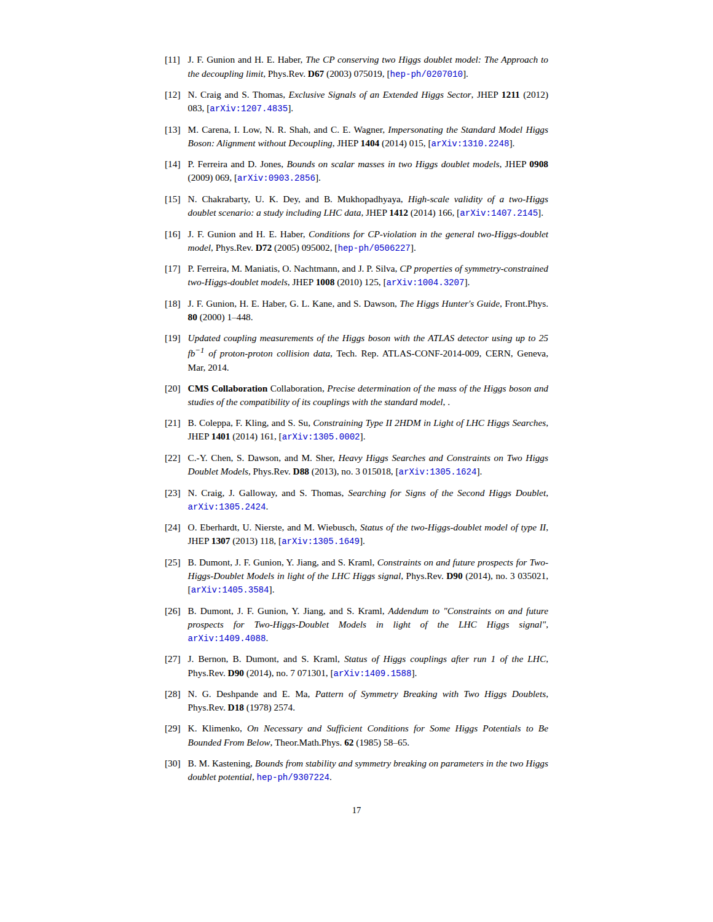[11] J. F. Gunion and H. E. Haber, The CP conserving two Higgs doublet model: The Approach to the decoupling limit, Phys.Rev. D67 (2003) 075019, [hep-ph/0207010].
[12] N. Craig and S. Thomas, Exclusive Signals of an Extended Higgs Sector, JHEP 1211 (2012) 083, [arXiv:1207.4835].
[13] M. Carena, I. Low, N. R. Shah, and C. E. Wagner, Impersonating the Standard Model Higgs Boson: Alignment without Decoupling, JHEP 1404 (2014) 015, [arXiv:1310.2248].
[14] P. Ferreira and D. Jones, Bounds on scalar masses in two Higgs doublet models, JHEP 0908 (2009) 069, [arXiv:0903.2856].
[15] N. Chakrabarty, U. K. Dey, and B. Mukhopadhyaya, High-scale validity of a two-Higgs doublet scenario: a study including LHC data, JHEP 1412 (2014) 166, [arXiv:1407.2145].
[16] J. F. Gunion and H. E. Haber, Conditions for CP-violation in the general two-Higgs-doublet model, Phys.Rev. D72 (2005) 095002, [hep-ph/0506227].
[17] P. Ferreira, M. Maniatis, O. Nachtmann, and J. P. Silva, CP properties of symmetry-constrained two-Higgs-doublet models, JHEP 1008 (2010) 125, [arXiv:1004.3207].
[18] J. F. Gunion, H. E. Haber, G. L. Kane, and S. Dawson, The Higgs Hunter's Guide, Front.Phys. 80 (2000) 1–448.
[19] Updated coupling measurements of the Higgs boson with the ATLAS detector using up to 25 fb−1 of proton-proton collision data, Tech. Rep. ATLAS-CONF-2014-009, CERN, Geneva, Mar, 2014.
[20] CMS Collaboration Collaboration, Precise determination of the mass of the Higgs boson and studies of the compatibility of its couplings with the standard model, .
[21] B. Coleppa, F. Kling, and S. Su, Constraining Type II 2HDM in Light of LHC Higgs Searches, JHEP 1401 (2014) 161, [arXiv:1305.0002].
[22] C.-Y. Chen, S. Dawson, and M. Sher, Heavy Higgs Searches and Constraints on Two Higgs Doublet Models, Phys.Rev. D88 (2013), no. 3 015018, [arXiv:1305.1624].
[23] N. Craig, J. Galloway, and S. Thomas, Searching for Signs of the Second Higgs Doublet, arXiv:1305.2424.
[24] O. Eberhardt, U. Nierste, and M. Wiebusch, Status of the two-Higgs-doublet model of type II, JHEP 1307 (2013) 118, [arXiv:1305.1649].
[25] B. Dumont, J. F. Gunion, Y. Jiang, and S. Kraml, Constraints on and future prospects for Two-Higgs-Doublet Models in light of the LHC Higgs signal, Phys.Rev. D90 (2014), no. 3 035021, [arXiv:1405.3584].
[26] B. Dumont, J. F. Gunion, Y. Jiang, and S. Kraml, Addendum to "Constraints on and future prospects for Two-Higgs-Doublet Models in light of the LHC Higgs signal", arXiv:1409.4088.
[27] J. Bernon, B. Dumont, and S. Kraml, Status of Higgs couplings after run 1 of the LHC, Phys.Rev. D90 (2014), no. 7 071301, [arXiv:1409.1588].
[28] N. G. Deshpande and E. Ma, Pattern of Symmetry Breaking with Two Higgs Doublets, Phys.Rev. D18 (1978) 2574.
[29] K. Klimenko, On Necessary and Sufficient Conditions for Some Higgs Potentials to Be Bounded From Below, Theor.Math.Phys. 62 (1985) 58–65.
[30] B. M. Kastening, Bounds from stability and symmetry breaking on parameters in the two Higgs doublet potential, hep-ph/9307224.
17